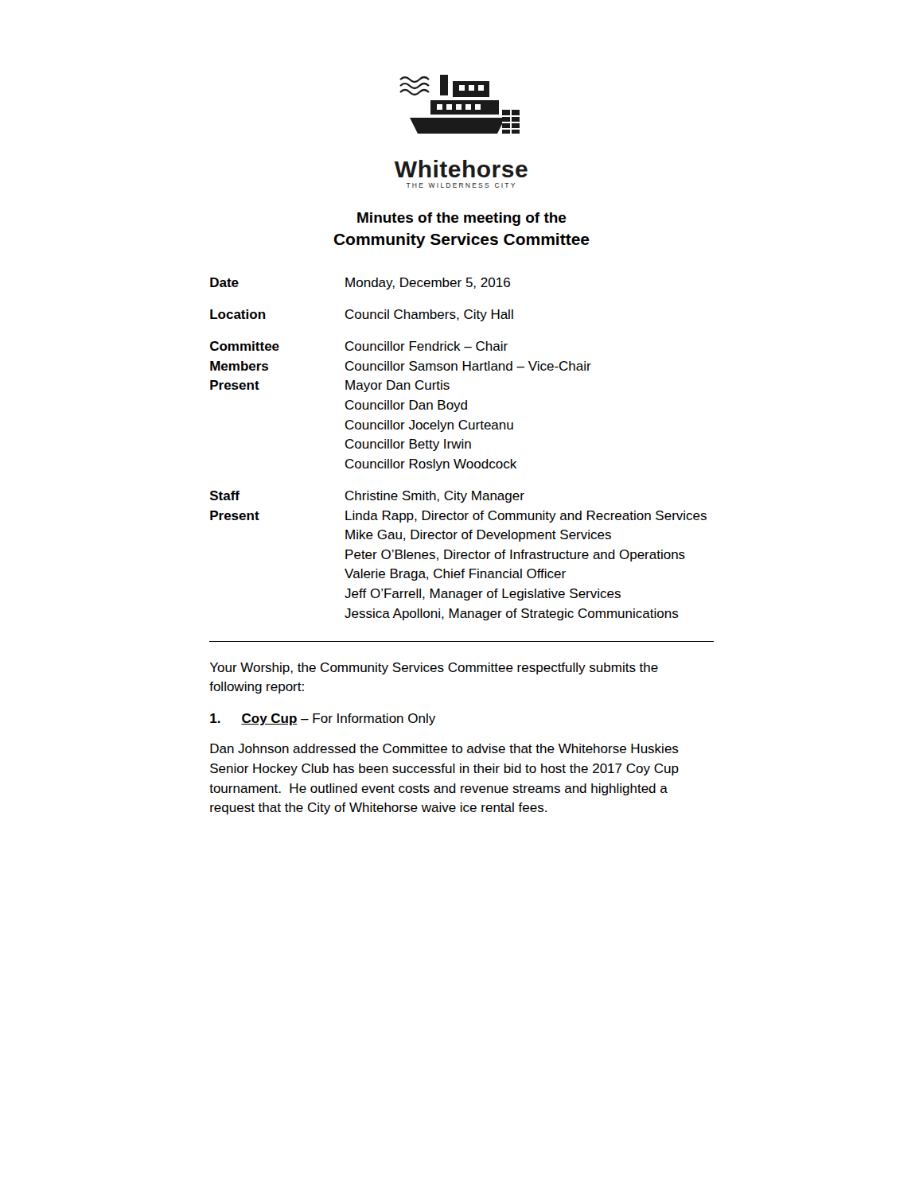Whitehorse
THE WILDERNESS CITY
Minutes of the meeting of the Community Services Committee
| Date | Monday, December 5, 2016 |
| Location | Council Chambers, City Hall |
| Committee Members Present | Councillor Fendrick – Chair Councillor Samson Hartland – Vice-Chair Mayor Dan Curtis Councillor Dan Boyd Councillor Jocelyn Curteanu Councillor Betty Irwin Councillor Roslyn Woodcock |
| Staff Present | Christine Smith, City Manager Linda Rapp, Director of Community and Recreation Services Mike Gau, Director of Development Services Peter O’Blenes, Director of Infrastructure and Operations Valerie Braga, Chief Financial Officer Jeff O’Farrell, Manager of Legislative Services Jessica Apolloni, Manager of Strategic Communications |
Your Worship, the Community Services Committee respectfully submits the following report:
1. Coy Cup – For Information Only
Dan Johnson addressed the Committee to advise that the Whitehorse Huskies Senior Hockey Club has been successful in their bid to host the 2017 Coy Cup tournament. He outlined event costs and revenue streams and highlighted a request that the City of Whitehorse waive ice rental fees.